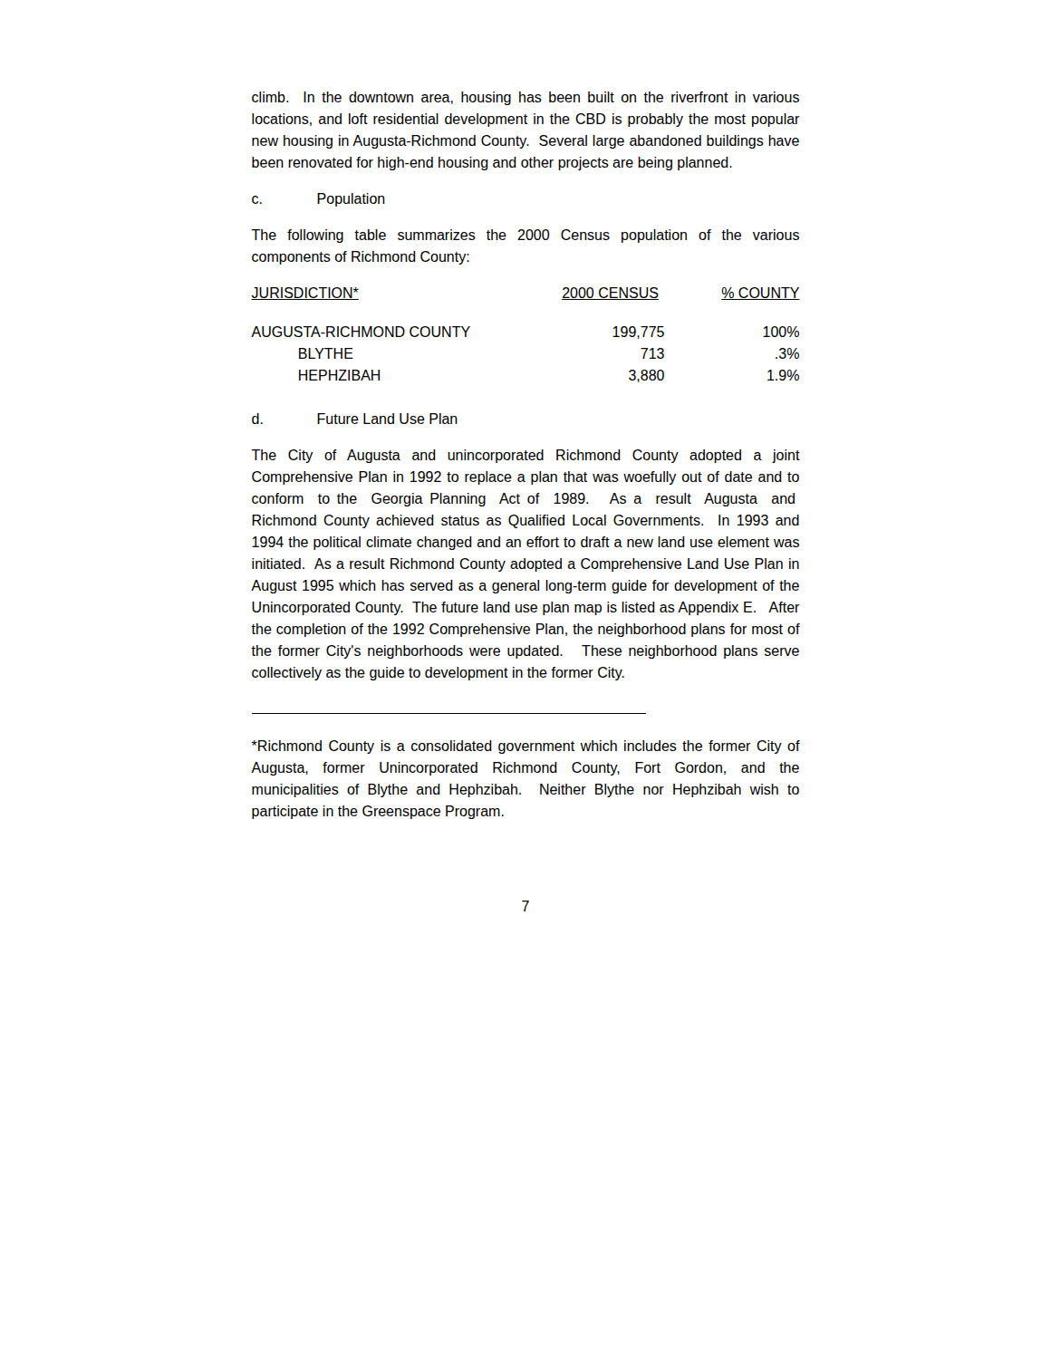climb. In the downtown area, housing has been built on the riverfront in various locations, and loft residential development in the CBD is probably the most popular new housing in Augusta-Richmond County. Several large abandoned buildings have been renovated for high-end housing and other projects are being planned.
c. Population
The following table summarizes the 2000 Census population of the various components of Richmond County:
| JURISDICTION* | 2000 CENSUS | % COUNTY |
| --- | --- | --- |
| AUGUSTA-RICHMOND COUNTY | 199,775 | 100% |
| BLYTHE | 713 | .3% |
| HEPHZIBAH | 3,880 | 1.9% |
d. Future Land Use Plan
The City of Augusta and unincorporated Richmond County adopted a joint Comprehensive Plan in 1992 to replace a plan that was woefully out of date and to conform to the Georgia Planning Act of 1989. As a result Augusta and Richmond County achieved status as Qualified Local Governments. In 1993 and 1994 the political climate changed and an effort to draft a new land use element was initiated. As a result Richmond County adopted a Comprehensive Land Use Plan in August 1995 which has served as a general long-term guide for development of the Unincorporated County. The future land use plan map is listed as Appendix E. After the completion of the 1992 Comprehensive Plan, the neighborhood plans for most of the former City's neighborhoods were updated. These neighborhood plans serve collectively as the guide to development in the former City.
*Richmond County is a consolidated government which includes the former City of Augusta, former Unincorporated Richmond County, Fort Gordon, and the municipalities of Blythe and Hephzibah. Neither Blythe nor Hephzibah wish to participate in the Greenspace Program.
7